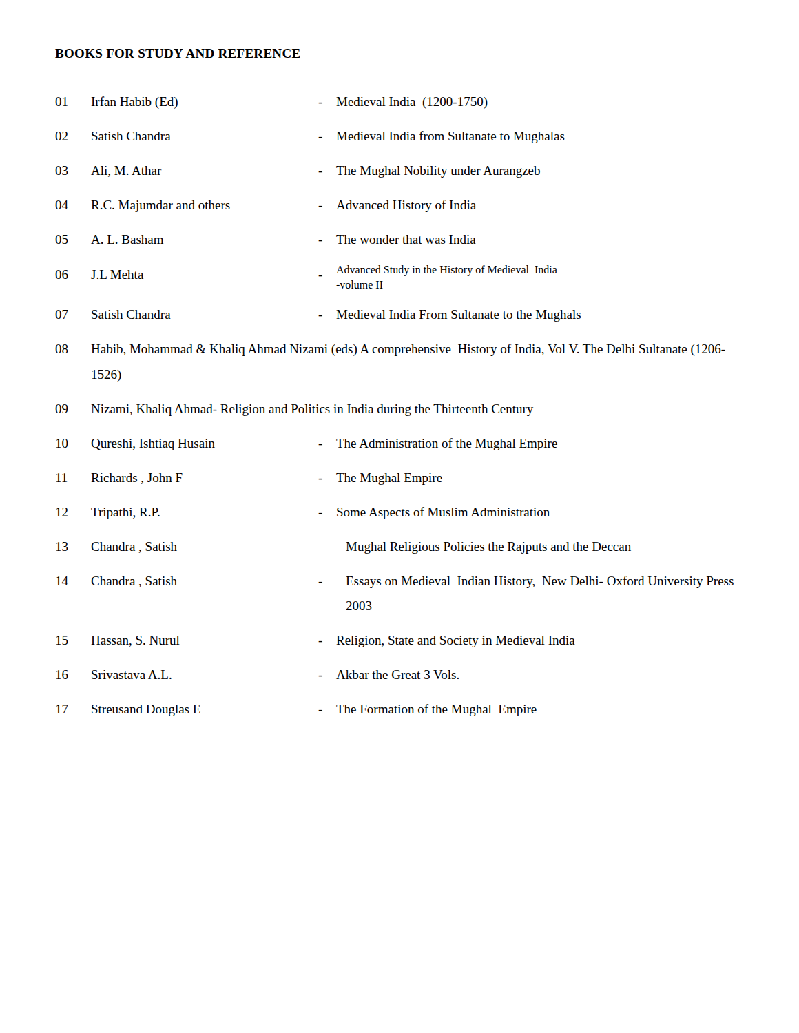BOOKS FOR STUDY AND REFERENCE
| 01 | Irfan Habib (Ed) | - | Medieval India (1200-1750) |
| 02 | Satish Chandra | - | Medieval India from Sultanate to Mughalas |
| 03 | Ali, M. Athar | - | The Mughal Nobility under Aurangzeb |
| 04 | R.C. Majumdar and others | - | Advanced History of India |
| 05 | A. L. Basham | - | The wonder that was India |
| 06 | J.L Mehta | - | Advanced Study in the History of Medieval India -volume II |
| 07 | Satish Chandra | - | Medieval India From Sultanate to the Mughals |
| 08 | Habib, Mohammad & Khaliq Ahmad Nizami (eds) A comprehensive History of India, Vol V. The Delhi Sultanate (1206-1526) |
| 09 | Nizami, Khaliq Ahmad- Religion and Politics in India during the Thirteenth Century |
| 10 | Qureshi, Ishtiaq Husain | - | The Administration of the Mughal Empire |
| 11 | Richards , John F | - | The Mughal Empire |
| 12 | Tripathi, R.P. | - | Some Aspects of Muslim Administration |
| 13 | Chandra , Satish | | Mughal Religious Policies the Rajputs and the Deccan |
| 14 | Chandra , Satish | - | Essays on Medieval Indian History, New Delhi- Oxford University Press 2003 |
| 15 | Hassan, S. Nurul | - | Religion, State and Society in Medieval India |
| 16 | Srivastava A.L. | - | Akbar the Great 3 Vols. |
| 17 | Streusand Douglas E | - | The Formation of the Mughal Empire |